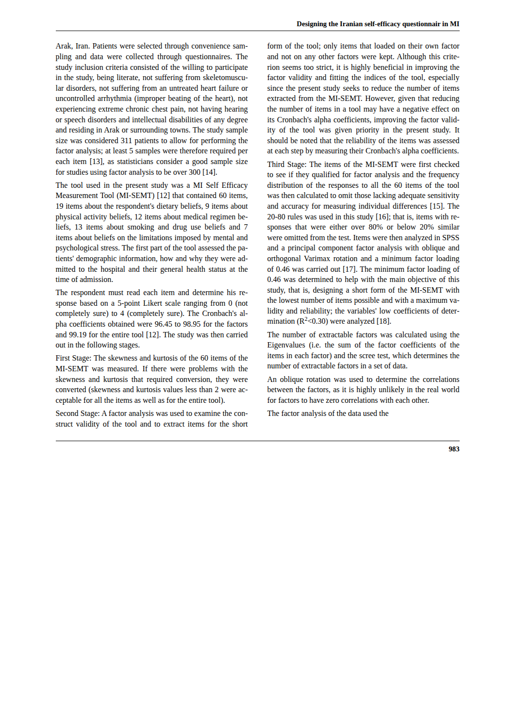Designing the Iranian self-efficacy questionnair in MI
Arak, Iran. Patients were selected through convenience sampling and data were collected through questionnaires. The study inclusion criteria consisted of the willing to participate in the study, being literate, not suffering from skeletomuscular disorders, not suffering from an untreated heart failure or uncontrolled arrhythmia (improper beating of the heart), not experiencing extreme chronic chest pain, not having hearing or speech disorders and intellectual disabilities of any degree and residing in Arak or surrounding towns. The study sample size was considered 311 patients to allow for performing the factor analysis; at least 5 samples were therefore required per each item [13], as statisticians consider a good sample size for studies using factor analysis to be over 300 [14].
The tool used in the present study was a MI Self Efficacy Measurement Tool (MI-SEMT) [12] that contained 60 items, 19 items about the respondent's dietary beliefs, 9 items about physical activity beliefs, 12 items about medical regimen beliefs, 13 items about smoking and drug use beliefs and 7 items about beliefs on the limitations imposed by mental and psychological stress. The first part of the tool assessed the patients' demographic information, how and why they were admitted to the hospital and their general health status at the time of admission.
The respondent must read each item and determine his response based on a 5-point Likert scale ranging from 0 (not completely sure) to 4 (completely sure). The Cronbach's alpha coefficients obtained were 96.45 to 98.95 for the factors and 99.19 for the entire tool [12]. The study was then carried out in the following stages.
First Stage: The skewness and kurtosis of the 60 items of the MI-SEMT was measured. If there were problems with the skewness and kurtosis that required conversion, they were converted (skewness and kurtosis values less than 2 were acceptable for all the items as well as for the entire tool).
Second Stage: A factor analysis was used to examine the construct validity of the tool and to extract items for the short form of the tool; only items that loaded on their own factor and not on any other factors were kept. Although this criterion seems too strict, it is highly beneficial in improving the factor validity and fitting the indices of the tool, especially since the present study seeks to reduce the number of items extracted from the MI-SEMT. However, given that reducing the number of items in a tool may have a negative effect on its Cronbach's alpha coefficients, improving the factor validity of the tool was given priority in the present study. It should be noted that the reliability of the items was assessed at each step by measuring their Cronbach's alpha coefficients.
Third Stage: The items of the MI-SEMT were first checked to see if they qualified for factor analysis and the frequency distribution of the responses to all the 60 items of the tool was then calculated to omit those lacking adequate sensitivity and accuracy for measuring individual differences [15]. The 20-80 rules was used in this study [16]; that is, items with responses that were either over 80% or below 20% similar were omitted from the test. Items were then analyzed in SPSS and a principal component factor analysis with oblique and orthogonal Varimax rotation and a minimum factor loading of 0.46 was carried out [17]. The minimum factor loading of 0.46 was determined to help with the main objective of this study, that is, designing a short form of the MI-SEMT with the lowest number of items possible and with a maximum validity and reliability; the variables' low coefficients of determination (R2<0.30) were analyzed [18].
The number of extractable factors was calculated using the Eigenvalues (i.e. the sum of the factor coefficients of the items in each factor) and the scree test, which determines the number of extractable factors in a set of data.
An oblique rotation was used to determine the correlations between the factors, as it is highly unlikely in the real world for factors to have zero correlations with each other.
The factor analysis of the data used the
983